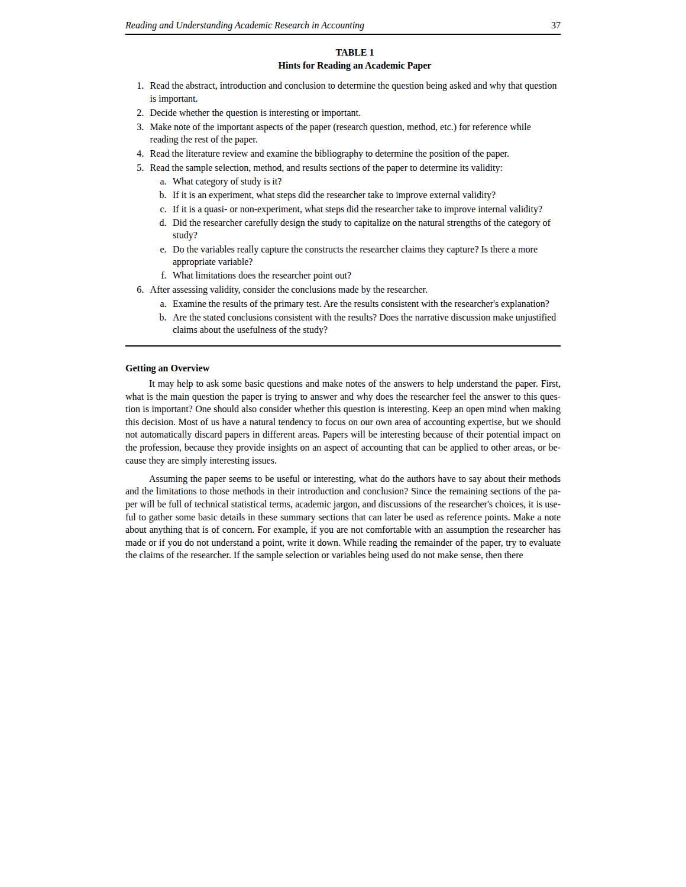Reading and Understanding Academic Research in Accounting 37
TABLE 1
Hints for Reading an Academic Paper
Read the abstract, introduction and conclusion to determine the question being asked and why that question is important.
Decide whether the question is interesting or important.
Make note of the important aspects of the paper (research question, method, etc.) for reference while reading the rest of the paper.
Read the literature review and examine the bibliography to determine the position of the paper.
Read the sample selection, method, and results sections of the paper to determine its validity:
What category of study is it?
If it is an experiment, what steps did the researcher take to improve external validity?
If it is a quasi- or non-experiment, what steps did the researcher take to improve internal validity?
Did the researcher carefully design the study to capitalize on the natural strengths of the category of study?
Do the variables really capture the constructs the researcher claims they capture? Is there a more appropriate variable?
What limitations does the researcher point out?
After assessing validity, consider the conclusions made by the researcher.
Examine the results of the primary test. Are the results consistent with the researcher's explanation?
Are the stated conclusions consistent with the results? Does the narrative discussion make unjustified claims about the usefulness of the study?
Getting an Overview
It may help to ask some basic questions and make notes of the answers to help understand the paper. First, what is the main question the paper is trying to answer and why does the researcher feel the answer to this question is important? One should also consider whether this question is interesting. Keep an open mind when making this decision. Most of us have a natural tendency to focus on our own area of accounting expertise, but we should not automatically discard papers in different areas. Papers will be interesting because of their potential impact on the profession, because they provide insights on an aspect of accounting that can be applied to other areas, or because they are simply interesting issues.
Assuming the paper seems to be useful or interesting, what do the authors have to say about their methods and the limitations to those methods in their introduction and conclusion? Since the remaining sections of the paper will be full of technical statistical terms, academic jargon, and discussions of the researcher's choices, it is useful to gather some basic details in these summary sections that can later be used as reference points. Make a note about anything that is of concern. For example, if you are not comfortable with an assumption the researcher has made or if you do not understand a point, write it down. While reading the remainder of the paper, try to evaluate the claims of the researcher. If the sample selection or variables being used do not make sense, then there